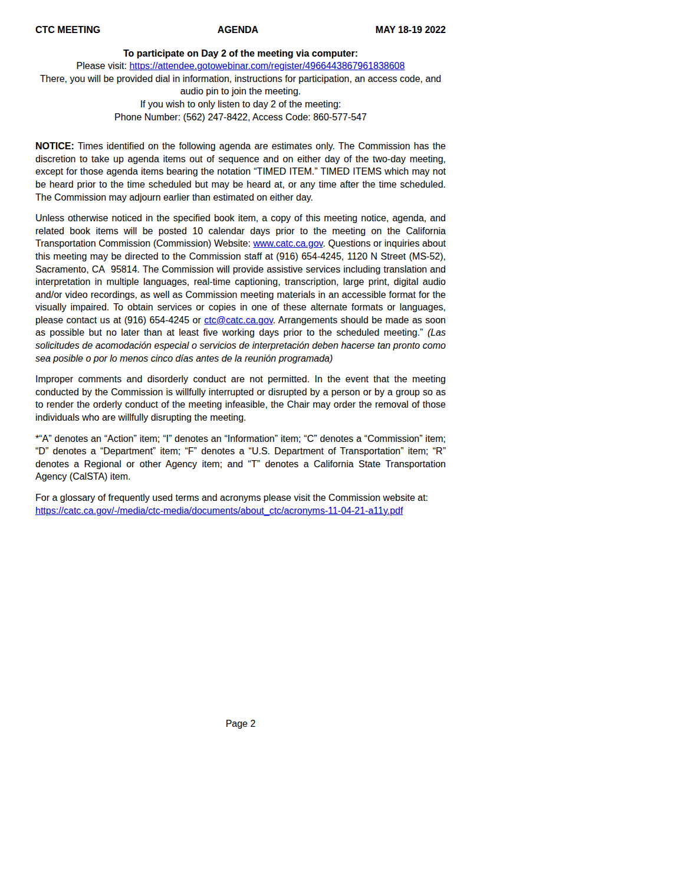CTC MEETING
AGENDA
MAY 18-19 2022
To participate on Day 2 of the meeting via computer:
Please visit: https://attendee.gotowebinar.com/register/4966443867961838608
There, you will be provided dial in information, instructions for participation, an access code, and audio pin to join the meeting.
If you wish to only listen to day 2 of the meeting:
Phone Number: (562) 247-8422, Access Code: 860-577-547
NOTICE: Times identified on the following agenda are estimates only. The Commission has the discretion to take up agenda items out of sequence and on either day of the two-day meeting, except for those agenda items bearing the notation “TIMED ITEM.” TIMED ITEMS which may not be heard prior to the time scheduled but may be heard at, or any time after the time scheduled. The Commission may adjourn earlier than estimated on either day.
Unless otherwise noticed in the specified book item, a copy of this meeting notice, agenda, and related book items will be posted 10 calendar days prior to the meeting on the California Transportation Commission (Commission) Website: www.catc.ca.gov. Questions or inquiries about this meeting may be directed to the Commission staff at (916) 654-4245, 1120 N Street (MS-52), Sacramento, CA 95814. The Commission will provide assistive services including translation and interpretation in multiple languages, real-time captioning, transcription, large print, digital audio and/or video recordings, as well as Commission meeting materials in an accessible format for the visually impaired. To obtain services or copies in one of these alternate formats or languages, please contact us at (916) 654-4245 or ctc@catc.ca.gov. Arrangements should be made as soon as possible but no later than at least five working days prior to the scheduled meeting.” (Las solicitudes de acomodación especial o servicios de interpretación deben hacerse tan pronto como sea posible o por lo menos cinco días antes de la reunión programada)
Improper comments and disorderly conduct are not permitted. In the event that the meeting conducted by the Commission is willfully interrupted or disrupted by a person or by a group so as to render the orderly conduct of the meeting infeasible, the Chair may order the removal of those individuals who are willfully disrupting the meeting.
*“A” denotes an “Action” item; “I” denotes an “Information” item; “C” denotes a “Commission” item; “D” denotes a “Department” item; “F” denotes a “U.S. Department of Transportation” item; “R” denotes a Regional or other Agency item; and “T” denotes a California State Transportation Agency (CalSTA) item.
For a glossary of frequently used terms and acronyms please visit the Commission website at:
https://catc.ca.gov/-/media/ctc-media/documents/about_ctc/acronyms-11-04-21-a11y.pdf
Page 2